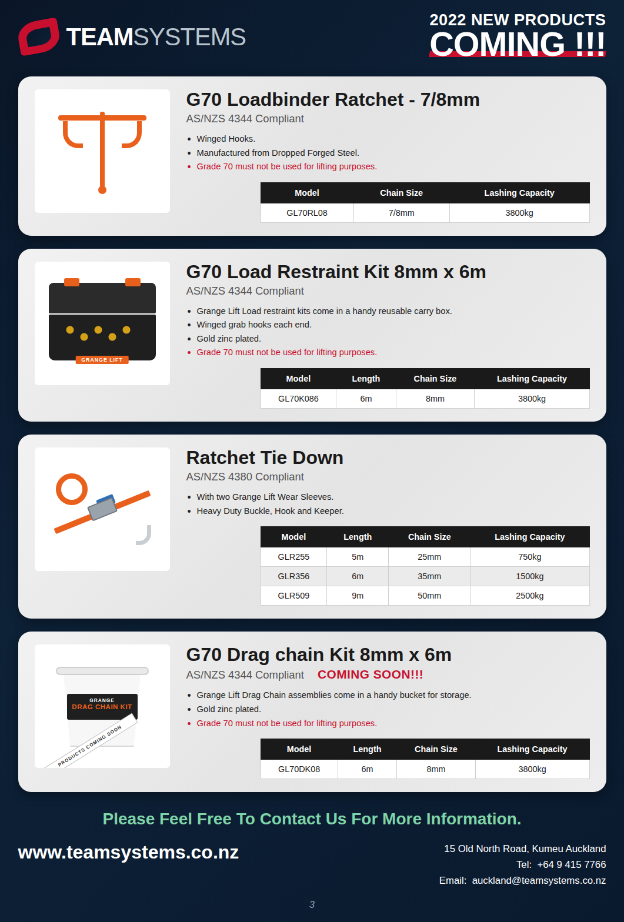TEAM SYSTEMS
2022 NEW PRODUCTS
COMING !!!
G70 Loadbinder Ratchet - 7/8mm
AS/NZS 4344 Compliant
Winged Hooks.
Manufactured from Dropped Forged Steel.
Grade 70 must not be used for lifting purposes.
| Model | Chain Size | Lashing Capacity |
| --- | --- | --- |
| GL70RL08 | 7/8mm | 3800kg |
GRANGE LIFT
G70 Load Restraint Kit 8mm x 6m
AS/NZS 4344 Compliant
Grange Lift Load restraint kits come in a handy reusable carry box.
Winged grab hooks each end.
Gold zinc plated.
Grade 70 must not be used for lifting purposes.
| Model | Length | Chain Size | Lashing Capacity |
| --- | --- | --- | --- |
| GL70K086 | 6m | 8mm | 3800kg |
Ratchet Tie Down
AS/NZS 4380 Compliant
With two Grange Lift Wear Sleeves.
Heavy Duty Buckle, Hook and Keeper.
| Model | Length | Chain Size | Lashing Capacity |
| --- | --- | --- | --- |
| GLR255 | 5m | 25mm | 750kg |
| GLR356 | 6m | 35mm | 1500kg |
| GLR509 | 9m | 50mm | 2500kg |
GRANGE DRAG CHAIN KIT
PRODUCTS COMING SOON
G70 Drag chain Kit 8mm x 6m
AS/NZS 4344 Compliant COMING SOON!!!
Grange Lift Drag Chain assemblies come in a handy bucket for storage.
Gold zinc plated.
Grade 70 must not be used for lifting purposes.
| Model | Length | Chain Size | Lashing Capacity |
| --- | --- | --- | --- |
| GL70DK08 | 6m | 8mm | 3800kg |
Please Feel Free To Contact Us For More Information.
www.teamsystems.co.nz
15 Old North Road, Kumeu Auckland
Tel: +64 9 415 7766
Email: auckland@teamsystems.co.nz
3